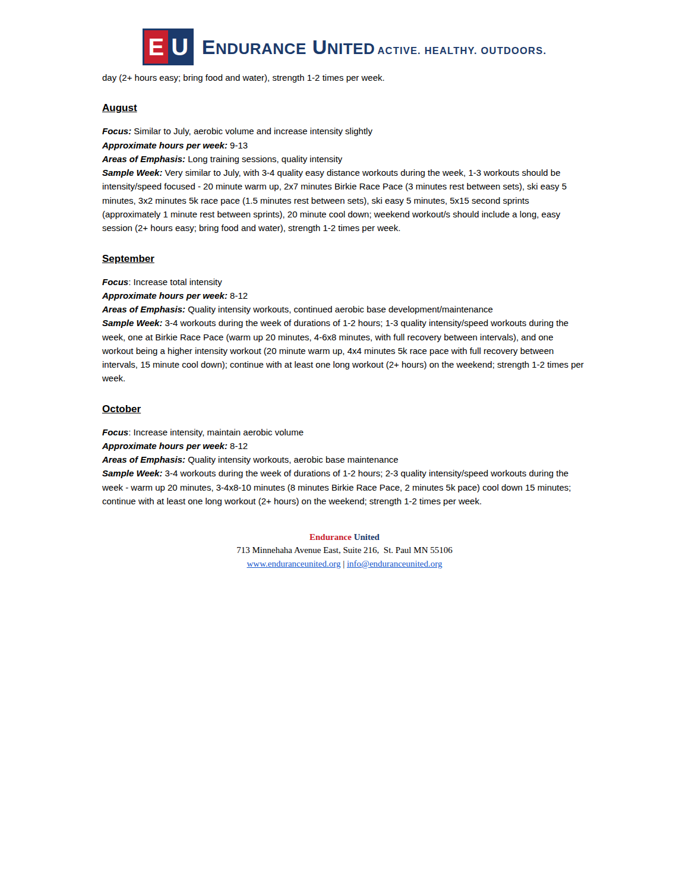EU ENDURANCE UNITED ACTIVE. HEALTHY. OUTDOORS.
day (2+ hours easy; bring food and water), strength 1-2 times per week.
August
Focus: Similar to July, aerobic volume and increase intensity slightly
Approximate hours per week: 9-13
Areas of Emphasis: Long training sessions, quality intensity
Sample Week: Very similar to July, with 3-4 quality easy distance workouts during the week, 1-3 workouts should be intensity/speed focused - 20 minute warm up, 2x7 minutes Birkie Race Pace (3 minutes rest between sets), ski easy 5 minutes, 3x2 minutes 5k race pace (1.5 minutes rest between sets), ski easy 5 minutes, 5x15 second sprints (approximately 1 minute rest between sprints), 20 minute cool down; weekend workout/s should include a long, easy session (2+ hours easy; bring food and water), strength 1-2 times per week.
September
Focus: Increase total intensity
Approximate hours per week: 8-12
Areas of Emphasis: Quality intensity workouts, continued aerobic base development/maintenance
Sample Week: 3-4 workouts during the week of durations of 1-2 hours; 1-3 quality intensity/speed workouts during the week, one at Birkie Race Pace (warm up 20 minutes, 4-6x8 minutes, with full recovery between intervals), and one workout being a higher intensity workout (20 minute warm up, 4x4 minutes 5k race pace with full recovery between intervals, 15 minute cool down); continue with at least one long workout (2+ hours) on the weekend; strength 1-2 times per week.
October
Focus: Increase intensity, maintain aerobic volume
Approximate hours per week: 8-12
Areas of Emphasis: Quality intensity workouts, aerobic base maintenance
Sample Week: 3-4 workouts during the week of durations of 1-2 hours; 2-3 quality intensity/speed workouts during the week - warm up 20 minutes, 3-4x8-10 minutes (8 minutes Birkie Race Pace, 2 minutes 5k pace) cool down 15 minutes; continue with at least one long workout (2+ hours) on the weekend; strength 1-2 times per week.
Endurance United
713 Minnehaha Avenue East, Suite 216, St. Paul MN 55106
www.enduranceunited.org | info@enduranceunited.org